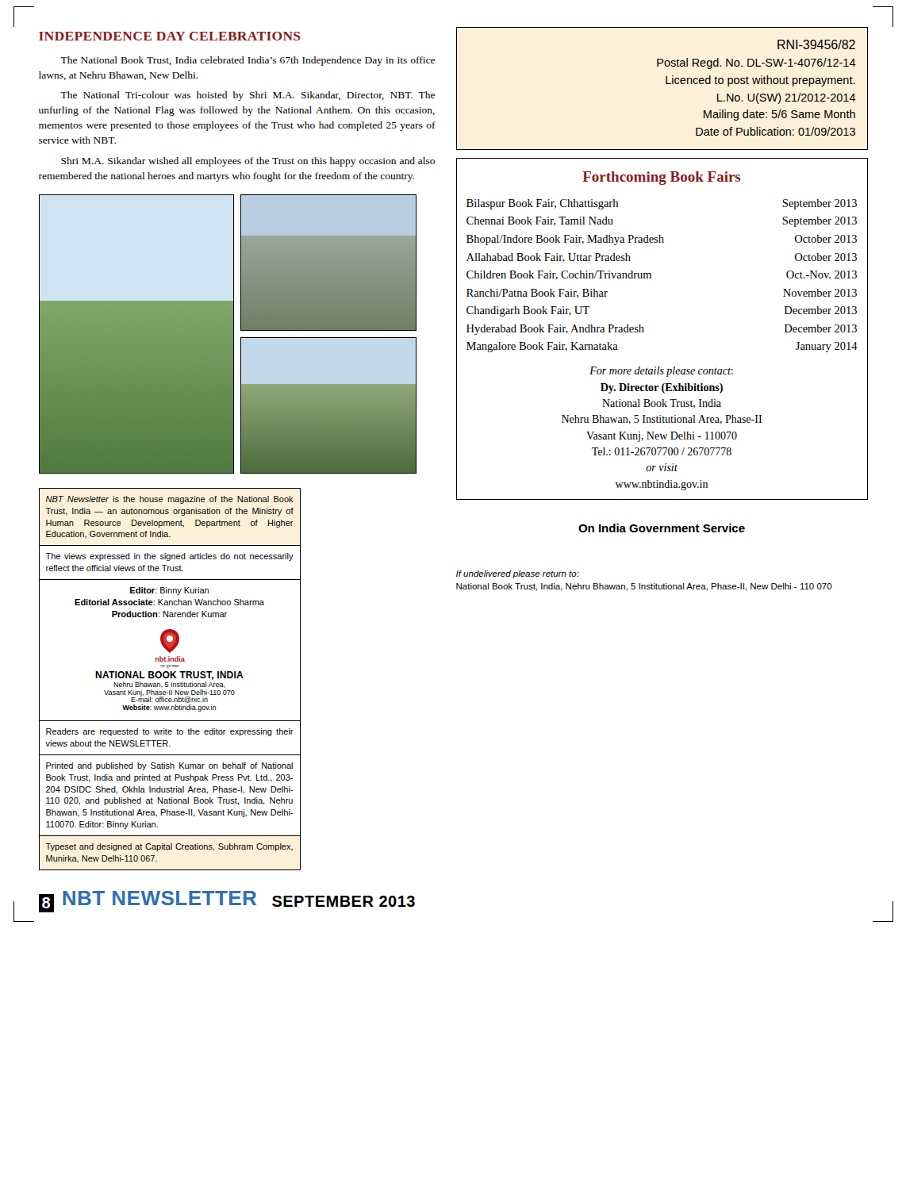Independence Day Celebrations
The National Book Trust, India celebrated India’s 67th Independence Day in its office lawns, at Nehru Bhawan, New Delhi.
The National Tri-colour was hoisted by Shri M.A. Sikandar, Director, NBT. The unfurling of the National Flag was followed by the National Anthem. On this occasion, mementos were presented to those employees of the Trust who had completed 25 years of service with NBT.
Shri M.A. Sikandar wished all employees of the Trust on this happy occasion and also remembered the national heroes and martyrs who fought for the freedom of the country.
NBT Newsletter is the house magazine of the National Book Trust, India — an autonomous organisation of the Ministry of Human Resource Development, Department of Higher Education, Government of India.
The views expressed in the signed articles do not necessarily reflect the official views of the Trust.
Editor: Binny Kurian
Editorial Associate: Kanchan Wanchoo Sharma
Production: Narender Kumar
nbt.india एक सूत्र सबका
NATIONAL BOOK TRUST, INDIA
Nehru Bhawan, 5 Institutional Area,
Vasant Kunj, Phase-II New Delhi-110 070
E-mail: office.nbt@nic.in
Website: www.nbtindia.gov.in
Readers are requested to write to the editor expressing their views about the NEWSLETTER.
Printed and published by Satish Kumar on behalf of National Book Trust, India and printed at Pushpak Press Pvt. Ltd., 203-204 DSIDC Shed, Okhla Industrial Area, Phase-I, New Delhi-110 020, and published at National Book Trust, India, Nehru Bhawan, 5 Institutional Area, Phase-II, Vasant Kunj, New Delhi-110070. Editor: Binny Kurian.
Typeset and designed at Capital Creations, Subhram Complex, Munirka, New Delhi-110 067.
RNI-39456/82
Postal Regd. No. DL-SW-1-4076/12-14
Licenced to post without prepayment.
L.No. U(SW) 21/2012-2014
Mailing date: 5/6 Same Month
Date of Publication: 01/09/2013
Forthcoming Book Fairs
| Bilaspur Book Fair, Chhattisgarh | September 2013 |
| Chennai Book Fair, Tamil Nadu | September 2013 |
| Bhopal/Indore Book Fair, Madhya Pradesh | October 2013 |
| Allahabad Book Fair, Uttar Pradesh | October 2013 |
| Children Book Fair, Cochin/Trivandrum | Oct.-Nov. 2013 |
| Ranchi/Patna Book Fair, Bihar | November 2013 |
| Chandigarh Book Fair, UT | December 2013 |
| Hyderabad Book Fair, Andhra Pradesh | December 2013 |
| Mangalore Book Fair, Karnataka | January 2014 |
For more details please contact:
Dy. Director (Exhibitions)
National Book Trust, India
Nehru Bhawan, 5 Institutional Area, Phase-II
Vasant Kunj, New Delhi - 110070
Tel.: 011-26707700 / 26707778
or visit
www.nbtindia.gov.in
On India Government Service
If undelivered please return to:
National Book Trust, India, Nehru Bhawan, 5 Institutional Area, Phase-II, New Delhi - 110 070
8 NBT NEWSLETTER SEPTEMBER 2013